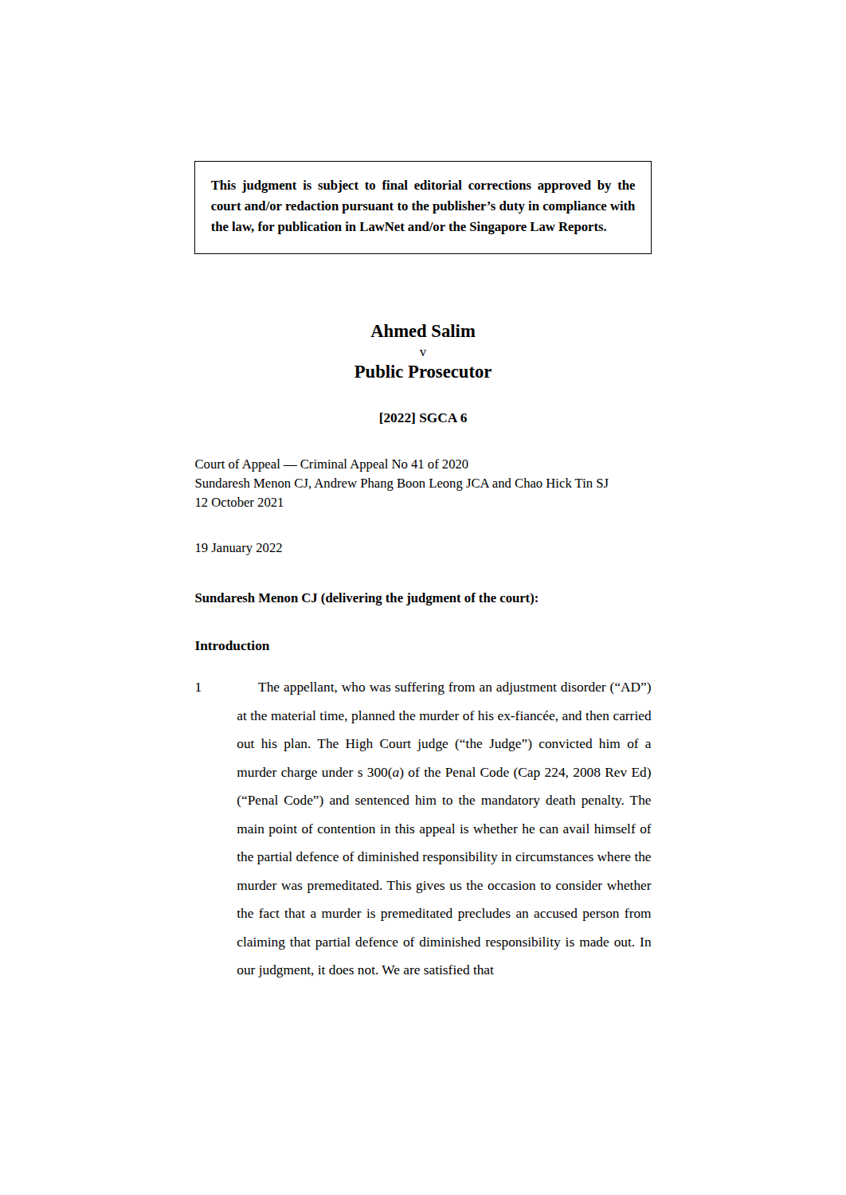This judgment is subject to final editorial corrections approved by the court and/or redaction pursuant to the publisher’s duty in compliance with the law, for publication in LawNet and/or the Singapore Law Reports.
Ahmed Salim v Public Prosecutor
[2022] SGCA 6
Court of Appeal — Criminal Appeal No 41 of 2020
Sundaresh Menon CJ, Andrew Phang Boon Leong JCA and Chao Hick Tin SJ
12 October 2021
19 January 2022
Sundaresh Menon CJ (delivering the judgment of the court):
Introduction
1 The appellant, who was suffering from an adjustment disorder (“AD”) at the material time, planned the murder of his ex-fiancée, and then carried out his plan. The High Court judge (“the Judge”) convicted him of a murder charge under s 300(a) of the Penal Code (Cap 224, 2008 Rev Ed) (“Penal Code”) and sentenced him to the mandatory death penalty. The main point of contention in this appeal is whether he can avail himself of the partial defence of diminished responsibility in circumstances where the murder was premeditated. This gives us the occasion to consider whether the fact that a murder is premeditated precludes an accused person from claiming that partial defence of diminished responsibility is made out. In our judgment, it does not. We are satisfied that